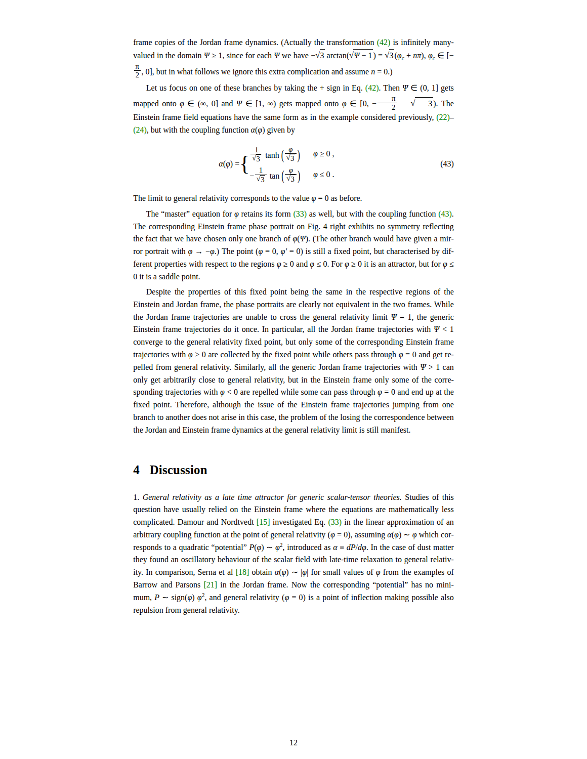frame copies of the Jordan frame dynamics. (Actually the transformation (42) is infinitely many-valued in the domain Ψ ≥ 1, since for each Ψ we have −3 arctan(Ψ − 1) = 3(φc + nπ), φc ∈ [−π 2, 0], but in what follows we ignore this extra complication and assume n = 0.)
Let us focus on one of these branches by taking the + sign in Eq. (42). Then Ψ ∈ (0, 1] gets mapped onto φ ∈ (∞, 0] and Ψ ∈ [1, ∞) gets mapped onto φ ∈ [0, −π 23). The Einstein frame field equations have the same form as in the example considered previously, (22)–(24), but with the coupling function α(φ) given by
α(φ) = { 13 tanh (φ 3) φ ≥ 0 , −13 tan (φ 3) φ ≤ 0 .
(43)
The limit to general relativity corresponds to the value φ = 0 as before.
The “master” equation for φ retains its form (33) as well, but with the coupling function (43). The corresponding Einstein frame phase portrait on Fig. 4 right exhibits no symmetry reflecting the fact that we have chosen only one branch of φ(Ψ). (The other branch would have given a mirror portrait with φ → −φ.) The point (φ = 0, φ′ = 0) is still a fixed point, but characterised by different properties with respect to the regions φ ≥ 0 and φ ≤ 0. For φ ≥ 0 it is an attractor, but for φ ≤ 0 it is a saddle point.
Despite the properties of this fixed point being the same in the respective regions of the Einstein and Jordan frame, the phase portraits are clearly not equivalent in the two frames. While the Jordan frame trajectories are unable to cross the general relativity limit Ψ = 1, the generic Einstein frame trajectories do it once. In particular, all the Jordan frame trajectories with Ψ < 1 converge to the general relativity fixed point, but only some of the corresponding Einstein frame trajectories with φ > 0 are collected by the fixed point while others pass through φ = 0 and get repelled from general relativity. Similarly, all the generic Jordan frame trajectories with Ψ > 1 can only get arbitrarily close to general relativity, but in the Einstein frame only some of the corresponding trajectories with φ < 0 are repelled while some can pass through φ = 0 and end up at the fixed point. Therefore, although the issue of the Einstein frame trajectories jumping from one branch to another does not arise in this case, the problem of the losing the correspondence between the Jordan and Einstein frame dynamics at the general relativity limit is still manifest.
4 Discussion
1. General relativity as a late time attractor for generic scalar-tensor theories. Studies of this question have usually relied on the Einstein frame where the equations are mathematically less complicated. Damour and Nordtvedt [15] investigated Eq. (33) in the linear approximation of an arbitrary coupling function at the point of general relativity (φ = 0), assuming α(φ) ∼ φ which corresponds to a quadratic “potential” P(φ) ∼ φ2, introduced as α ≡ dP/dφ. In the case of dust matter they found an oscillatory behaviour of the scalar field with late-time relaxation to general relativity. In comparison, Serna et al [18] obtain α(φ) ∼ |φ| for small values of φ from the examples of Barrow and Parsons [21] in the Jordan frame. Now the corresponding “potential” has no minimum, P ∼ sign(φ) φ2, and general relativity (φ = 0) is a point of inflection making possible also repulsion from general relativity.
12